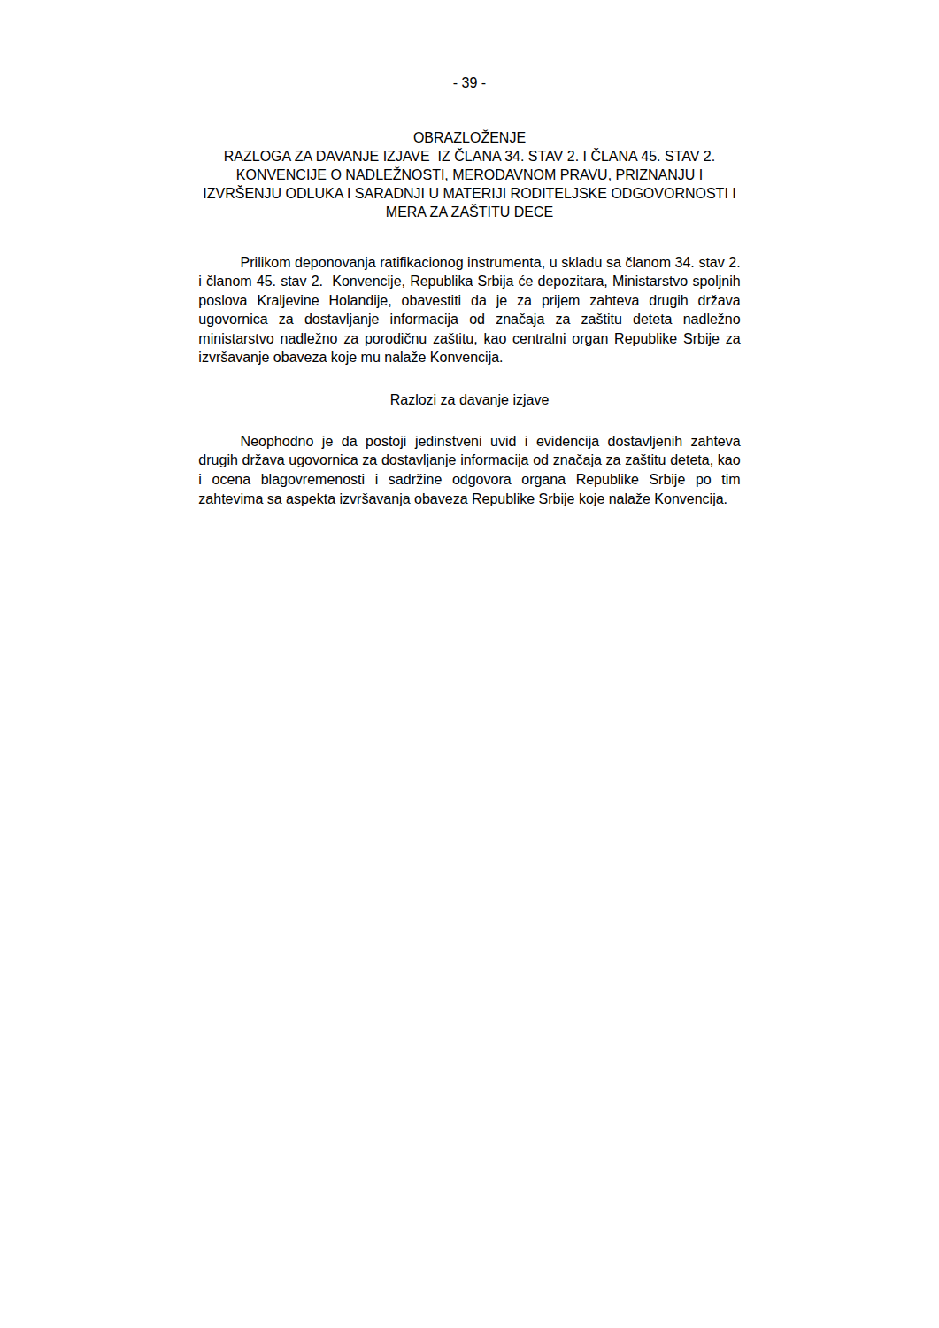- 39 -
OBRAZLOŽENjE
RAZLOGA ZA DAVANjE IZJAVE IZ ČLANA 34. STAV 2. I ČLANA 45. STAV 2. KONVENCIJE O NADLEŽNOSTI, MERODAVNOM PRAVU, PRIZNANjU I IZVRŠENjU ODLUKA I SARADNjI U MATERIJI RODITELjSKE ODGOVORNOSTI I MERA ZA ZAŠTITU DECE
Prilikom deponovanja ratifikacionog instrumenta, u skladu sa članom 34. stav 2. i članom 45. stav 2. Konvencije, Republika Srbija će depozitara, Ministarstvo spoljnih poslova Kraljevine Holandije, obavestiti da je za prijem zahteva drugih država ugovornica za dostavljanje informacija od značaja za zaštitu deteta nadležno ministarstvo nadležno za porodičnu zaštitu, kao centralni organ Republike Srbije za izvršavanje obaveza koje mu nalaže Konvencija.
Razlozi za davanje izjave
Neophodno je da postoji jedinstveni uvid i evidencija dostavljenih zahteva drugih država ugovornica za dostavljanje informacija od značaja za zaštitu deteta, kao i ocena blagovremenosti i sadržine odgovora organa Republike Srbije po tim zahtevima sa aspekta izvršavanja obaveza Republike Srbije koje nalaže Konvencija.